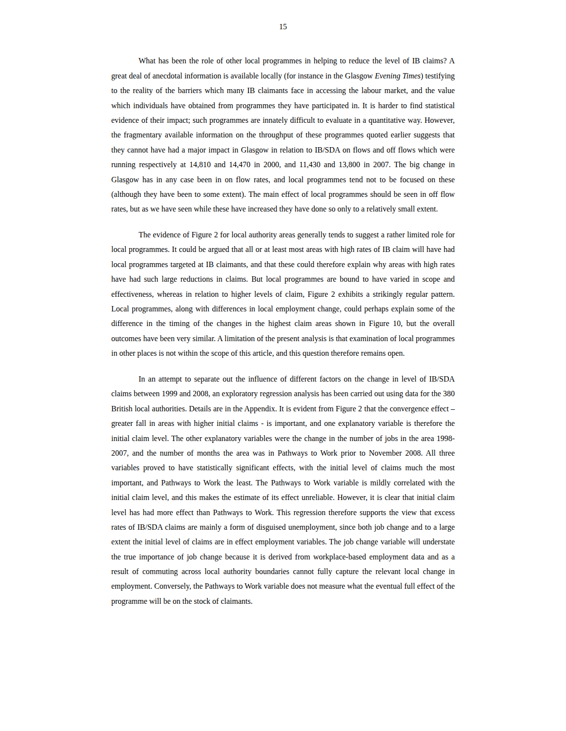15
What has been the role of other local programmes in helping to reduce the level of IB claims? A great deal of anecdotal information is available locally (for instance in the Glasgow Evening Times) testifying to the reality of the barriers which many IB claimants face in accessing the labour market, and the value which individuals have obtained from programmes they have participated in. It is harder to find statistical evidence of their impact; such programmes are innately difficult to evaluate in a quantitative way. However, the fragmentary available information on the throughput of these programmes quoted earlier suggests that they cannot have had a major impact in Glasgow in relation to IB/SDA on flows and off flows which were running respectively at 14,810 and 14,470 in 2000, and 11,430 and 13,800 in 2007. The big change in Glasgow has in any case been in on flow rates, and local programmes tend not to be focused on these (although they have been to some extent). The main effect of local programmes should be seen in off flow rates, but as we have seen while these have increased they have done so only to a relatively small extent.
The evidence of Figure 2 for local authority areas generally tends to suggest a rather limited role for local programmes. It could be argued that all or at least most areas with high rates of IB claim will have had local programmes targeted at IB claimants, and that these could therefore explain why areas with high rates have had such large reductions in claims. But local programmes are bound to have varied in scope and effectiveness, whereas in relation to higher levels of claim, Figure 2 exhibits a strikingly regular pattern. Local programmes, along with differences in local employment change, could perhaps explain some of the difference in the timing of the changes in the highest claim areas shown in Figure 10, but the overall outcomes have been very similar. A limitation of the present analysis is that examination of local programmes in other places is not within the scope of this article, and this question therefore remains open.
In an attempt to separate out the influence of different factors on the change in level of IB/SDA claims between 1999 and 2008, an exploratory regression analysis has been carried out using data for the 380 British local authorities. Details are in the Appendix. It is evident from Figure 2 that the convergence effect –greater fall in areas with higher initial claims - is important, and one explanatory variable is therefore the initial claim level. The other explanatory variables were the change in the number of jobs in the area 1998-2007, and the number of months the area was in Pathways to Work prior to November 2008. All three variables proved to have statistically significant effects, with the initial level of claims much the most important, and Pathways to Work the least. The Pathways to Work variable is mildly correlated with the initial claim level, and this makes the estimate of its effect unreliable. However, it is clear that initial claim level has had more effect than Pathways to Work. This regression therefore supports the view that excess rates of IB/SDA claims are mainly a form of disguised unemployment, since both job change and to a large extent the initial level of claims are in effect employment variables. The job change variable will understate the true importance of job change because it is derived from workplace-based employment data and as a result of commuting across local authority boundaries cannot fully capture the relevant local change in employment. Conversely, the Pathways to Work variable does not measure what the eventual full effect of the programme will be on the stock of claimants.